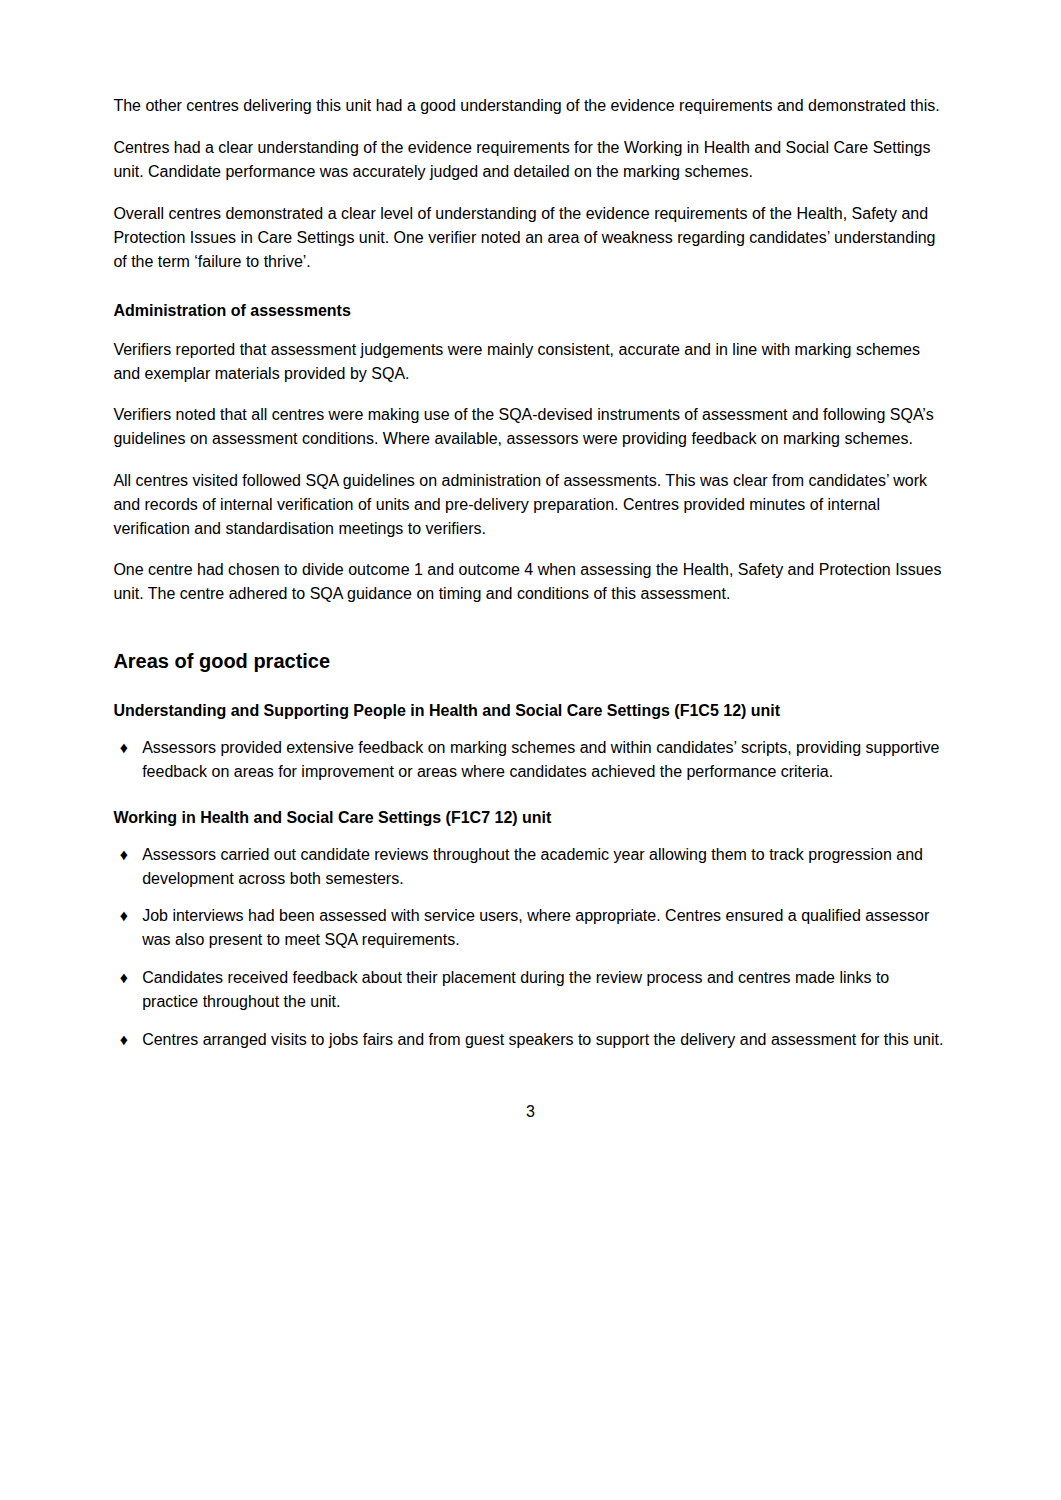The other centres delivering this unit had a good understanding of the evidence requirements and demonstrated this.
Centres had a clear understanding of the evidence requirements for the Working in Health and Social Care Settings unit. Candidate performance was accurately judged and detailed on the marking schemes.
Overall centres demonstrated a clear level of understanding of the evidence requirements of the Health, Safety and Protection Issues in Care Settings unit. One verifier noted an area of weakness regarding candidates’ understanding of the term ‘failure to thrive’.
Administration of assessments
Verifiers reported that assessment judgements were mainly consistent, accurate and in line with marking schemes and exemplar materials provided by SQA.
Verifiers noted that all centres were making use of the SQA-devised instruments of assessment and following SQA’s guidelines on assessment conditions. Where available, assessors were providing feedback on marking schemes.
All centres visited followed SQA guidelines on administration of assessments. This was clear from candidates’ work and records of internal verification of units and pre-delivery preparation. Centres provided minutes of internal verification and standardisation meetings to verifiers.
One centre had chosen to divide outcome 1 and outcome 4 when assessing the Health, Safety and Protection Issues unit. The centre adhered to SQA guidance on timing and conditions of this assessment.
Areas of good practice
Understanding and Supporting People in Health and Social Care Settings (F1C5 12) unit
Assessors provided extensive feedback on marking schemes and within candidates’ scripts, providing supportive feedback on areas for improvement or areas where candidates achieved the performance criteria.
Working in Health and Social Care Settings (F1C7 12) unit
Assessors carried out candidate reviews throughout the academic year allowing them to track progression and development across both semesters.
Job interviews had been assessed with service users, where appropriate. Centres ensured a qualified assessor was also present to meet SQA requirements.
Candidates received feedback about their placement during the review process and centres made links to practice throughout the unit.
Centres arranged visits to jobs fairs and from guest speakers to support the delivery and assessment for this unit.
3